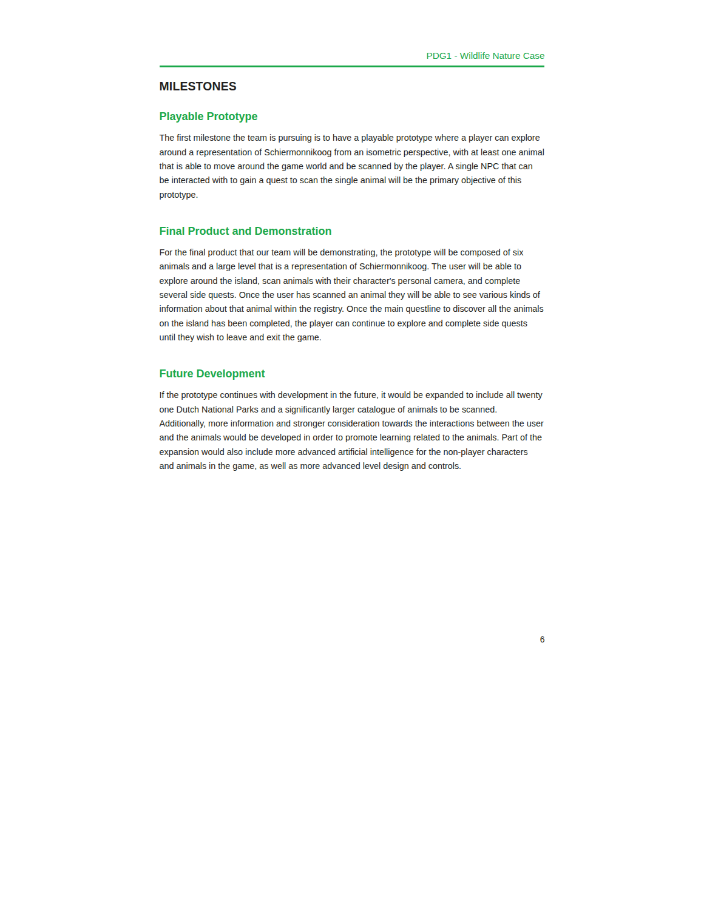PDG1 - Wildlife Nature Case
MILESTONES
Playable Prototype
The first milestone the team is pursuing is to have a playable prototype where a player can explore around a representation of Schiermonnikoog from an isometric perspective, with at least one animal that is able to move around the game world and be scanned by the player. A single NPC that can be interacted with to gain a quest to scan the single animal will be the primary objective of this prototype.
Final Product and Demonstration
For the final product that our team will be demonstrating, the prototype will be composed of six animals and a large level that is a representation of Schiermonnikoog. The user will be able to explore around the island, scan animals with their character's personal camera, and complete several side quests. Once the user has scanned an animal they will be able to see various kinds of information about that animal within the registry. Once the main questline to discover all the animals on the island has been completed, the player can continue to explore and complete side quests until they wish to leave and exit the game.
Future Development
If the prototype continues with development in the future, it would be expanded to include all twenty one Dutch National Parks and a significantly larger catalogue of animals to be scanned. Additionally, more information and stronger consideration towards the interactions between the user and the animals would be developed in order to promote learning related to the animals. Part of the expansion would also include more advanced artificial intelligence for the non-player characters and animals in the game, as well as more advanced level design and controls.
6